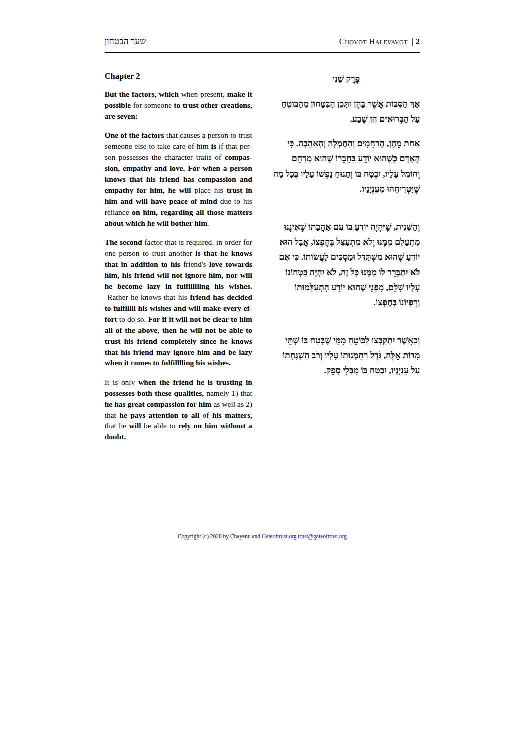שער הבטחון
Chovot Halevavot | 2
פֶּרֶק שֵׁנִי
אַךְ הַסִּבּוֹת אֲשֶׁר בָּהֶן יִתָּכֵן הַבִּטָּחוֹן מֵהַבּוֹטֵחַ עַל הַבְּרוּאִים הֵן שֶׁבַע.
אַחַת מֵהֶן, הָרַחֲמִים וְהַחֶמְלָה וְהָאַהֲבָה. כִּי הָאָדָם כְּשֶׁהוּא יוֹדֵעַ בַּחֲבֵרוֹ שֶׁהוּא מְרַחֵם וְחוֹמֵל עָלָיו, יִבְטַח בּוֹ וְתָנוּחַ נַפְשׁוֹ עָלָיו בְּכָל מַה שֶׁיַּטְרִיחֵהוּ מֵעִנְיָנָיו.
וְהַשֵּׁנִית, שֶׁיִּהְיֶה יוֹדֵעַ בּוֹ עִם אַהֲבָתוֹ שֶׁאֵינֶנּוּ מִתְעַלֵּם מִמֶּנּוּ וְלֹא מִתְעַצֵּל בְּחֶפְצוֹ, אֲבָל הוּא יוֹדֵעַ שֶׁהוּא מִשְׁתַּדֵּל וּמַסְכִּים לַעֲשׂוֹתוֹ. כִּי אִם לֹא יִתְבָּרֵר לוֹ מִמֶּנּוּ כָּל זֶה, לֹא יִהְיֶה בִּטְחוֹנוֹ עָלָיו שָׁלֵם, מִפְּנֵי שֶׁהוּא יוֹדֵעַ הִתְעַלְּמוּתוֹ וְרִפְיוֹנוֹ בְּחֶפְצוֹ.
וְכַאֲשֶׁר יִתְקַבְּצוּ לַבּוֹטֵחַ מִמִּי שֶׁבָּטַח בּוֹ שְׁתֵּי מִדּוֹת אֵלֶּה, גֹּדֶל רַחֲמָנוּתוֹ עָלָיו וְרֹב הַשְׁגָּחָתוֹ עַל עִנְיָנָיו, יִבְטַח בּוֹ מִבְּלִי סָפֵק.
Chapter 2
But the factors, which when present, make it possible for someone to trust other creations, are seven:
One of the factors that causes a person to trust someone else to take care of him is if that person possesses the character traits of compassion, empathy and love. For when a person knows that his friend has compassion and empathy for him, he will place his trust in him and will have peace of mind due to his reliance on him, regarding all those matters about which he will bother him.
The second factor that is required, in order for one person to trust another is that he knows that in addition to his friend's love towards him, his friend will not ignore him, nor will he become lazy in fulfilllling his wishes. Rather he knows that his friend has decided to fulfillll his wishes and will make every effort to do so. For if it will not be clear to him all of the above, then he will not be able to trust his friend completely since he knows that his friend may ignore him and be lazy when it comes to fulfilllling his wishes.
It is only when the friend he is trusting in possesses both these qualities, namely 1) that he has great compassion for him as well as 2) that he pays attention to all of his matters, that he will be able to rely on him without a doubt.
Copyright (c) 2020 by Chayenu and Gateoftrust.org trust@gateoftrust.org